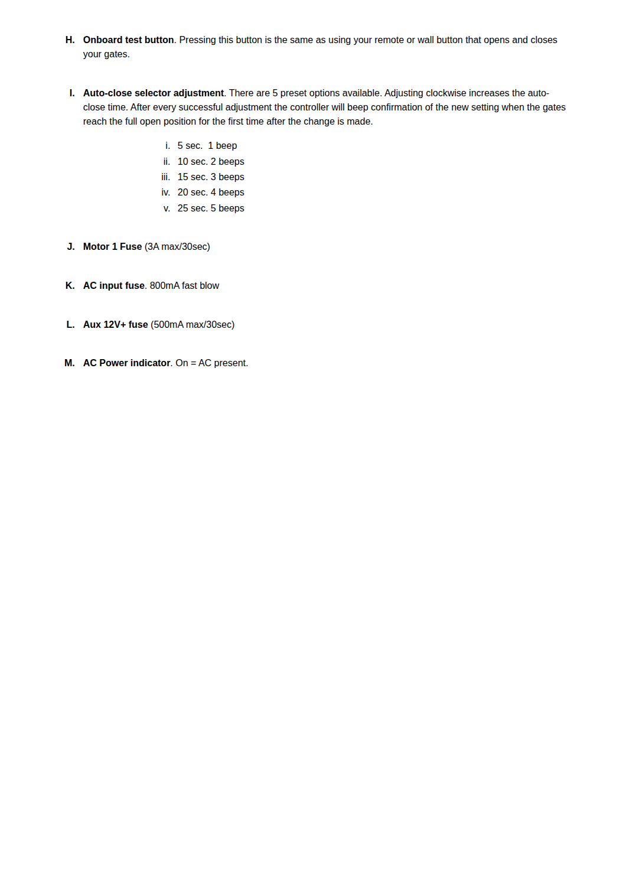Onboard test button. Pressing this button is the same as using your remote or wall button that opens and closes your gates.
Auto-close selector adjustment. There are 5 preset options available. Adjusting clockwise increases the auto-close time. After every successful adjustment the controller will beep confirmation of the new setting when the gates reach the full open position for the first time after the change is made.
5 sec. 1 beep
10 sec. 2 beeps
15 sec. 3 beeps
20 sec. 4 beeps
25 sec. 5 beeps
Motor 1 Fuse (3A max/30sec)
AC input fuse. 800mA fast blow
Aux 12V+ fuse (500mA max/30sec)
AC Power indicator. On = AC present.